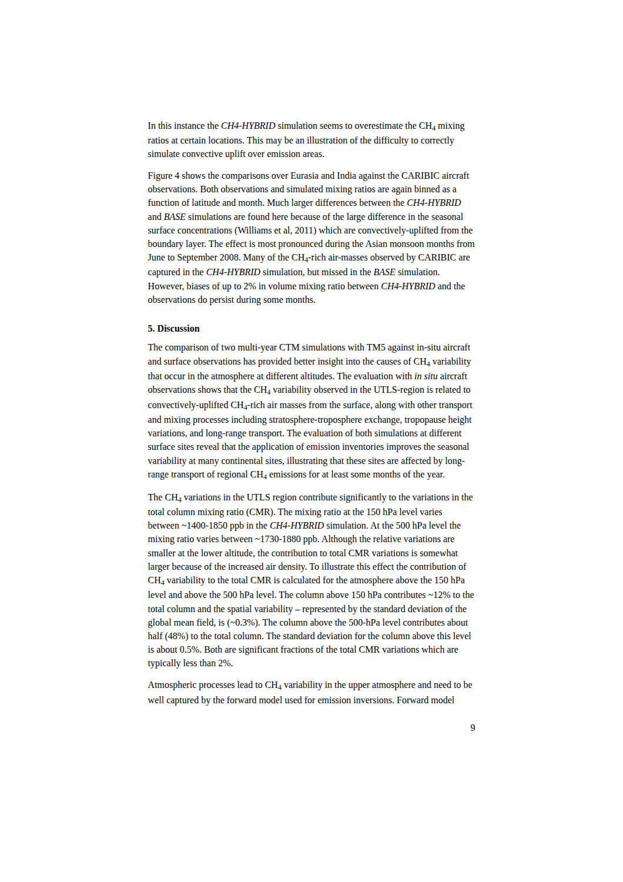In this instance the CH4-HYBRID simulation seems to overestimate the CH4 mixing ratios at certain locations. This may be an illustration of the difficulty to correctly simulate convective uplift over emission areas.
Figure 4 shows the comparisons over Eurasia and India against the CARIBIC aircraft observations. Both observations and simulated mixing ratios are again binned as a function of latitude and month. Much larger differences between the CH4-HYBRID and BASE simulations are found here because of the large difference in the seasonal surface concentrations (Williams et al, 2011) which are convectively-uplifted from the boundary layer. The effect is most pronounced during the Asian monsoon months from June to September 2008. Many of the CH4-rich air-masses observed by CARIBIC are captured in the CH4-HYBRID simulation, but missed in the BASE simulation. However, biases of up to 2% in volume mixing ratio between CH4-HYBRID and the observations do persist during some months.
5. Discussion
The comparison of two multi-year CTM simulations with TM5 against in-situ aircraft and surface observations has provided better insight into the causes of CH4 variability that occur in the atmosphere at different altitudes. The evaluation with in situ aircraft observations shows that the CH4 variability observed in the UTLS-region is related to convectively-uplifted CH4-rich air masses from the surface, along with other transport and mixing processes including stratosphere-troposphere exchange, tropopause height variations, and long-range transport. The evaluation of both simulations at different surface sites reveal that the application of emission inventories improves the seasonal variability at many continental sites, illustrating that these sites are affected by long-range transport of regional CH4 emissions for at least some months of the year.
The CH4 variations in the UTLS region contribute significantly to the variations in the total column mixing ratio (CMR). The mixing ratio at the 150 hPa level varies between ~1400-1850 ppb in the CH4-HYBRID simulation. At the 500 hPa level the mixing ratio varies between ~1730-1880 ppb. Although the relative variations are smaller at the lower altitude, the contribution to total CMR variations is somewhat larger because of the increased air density. To illustrate this effect the contribution of CH4 variability to the total CMR is calculated for the atmosphere above the 150 hPa level and above the 500 hPa level. The column above 150 hPa contributes ~12% to the total column and the spatial variability – represented by the standard deviation of the global mean field, is (~0.3%). The column above the 500-hPa level contributes about half (48%) to the total column. The standard deviation for the column above this level is about 0.5%. Both are significant fractions of the total CMR variations which are typically less than 2%.
Atmospheric processes lead to CH4 variability in the upper atmosphere and need to be well captured by the forward model used for emission inversions. Forward model
9